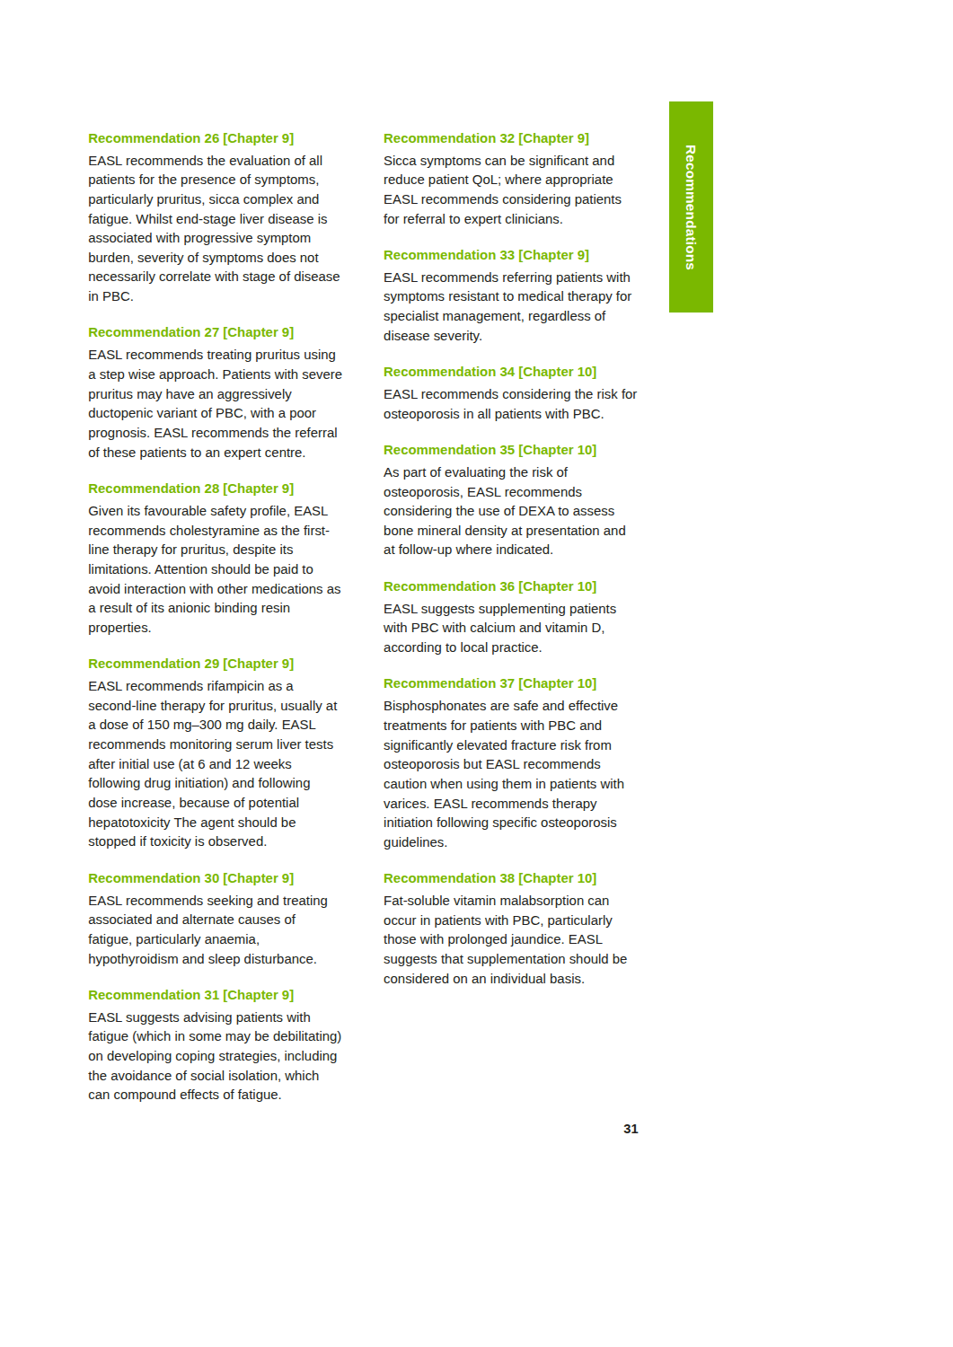Recommendations
Recommendation 26 [Chapter 9]
EASL recommends the evaluation of all patients for the presence of symptoms, particularly pruritus, sicca complex and fatigue. Whilst end-stage liver disease is associated with progressive symptom burden, severity of symptoms does not necessarily correlate with stage of disease in PBC.
Recommendation 27 [Chapter 9]
EASL recommends treating pruritus using a step wise approach. Patients with severe pruritus may have an aggressively ductopenic variant of PBC, with a poor prognosis. EASL recommends the referral of these patients to an expert centre.
Recommendation 28 [Chapter 9]
Given its favourable safety profile, EASL recommends cholestyramine as the first-line therapy for pruritus, despite its limitations. Attention should be paid to avoid interaction with other medications as a result of its anionic binding resin properties.
Recommendation 29 [Chapter 9]
EASL recommends rifampicin as a second-line therapy for pruritus, usually at a dose of 150 mg–300 mg daily. EASL recommends monitoring serum liver tests after initial use (at 6 and 12 weeks following drug initiation) and following dose increase, because of potential hepatotoxicity The agent should be stopped if toxicity is observed.
Recommendation 30 [Chapter 9]
EASL recommends seeking and treating associated and alternate causes of fatigue, particularly anaemia, hypothyroidism and sleep disturbance.
Recommendation 31 [Chapter 9]
EASL suggests advising patients with fatigue (which in some may be debilitating) on developing coping strategies, including the avoidance of social isolation, which can compound effects of fatigue.
Recommendation 32 [Chapter 9]
Sicca symptoms can be significant and reduce patient QoL; where appropriate EASL recommends considering patients for referral to expert clinicians.
Recommendation 33 [Chapter 9]
EASL recommends referring patients with symptoms resistant to medical therapy for specialist management, regardless of disease severity.
Recommendation 34 [Chapter 10]
EASL recommends considering the risk for osteoporosis in all patients with PBC.
Recommendation 35 [Chapter 10]
As part of evaluating the risk of osteoporosis, EASL recommends considering the use of DEXA to assess bone mineral density at presentation and at follow-up where indicated.
Recommendation 36 [Chapter 10]
EASL suggests supplementing patients with PBC with calcium and vitamin D, according to local practice.
Recommendation 37 [Chapter 10]
Bisphosphonates are safe and effective treatments for patients with PBC and significantly elevated fracture risk from osteoporosis but EASL recommends caution when using them in patients with varices. EASL recommends therapy initiation following specific osteoporosis guidelines.
Recommendation 38 [Chapter 10]
Fat-soluble vitamin malabsorption can occur in patients with PBC, particularly those with prolonged jaundice. EASL suggests that supplementation should be considered on an individual basis.
31